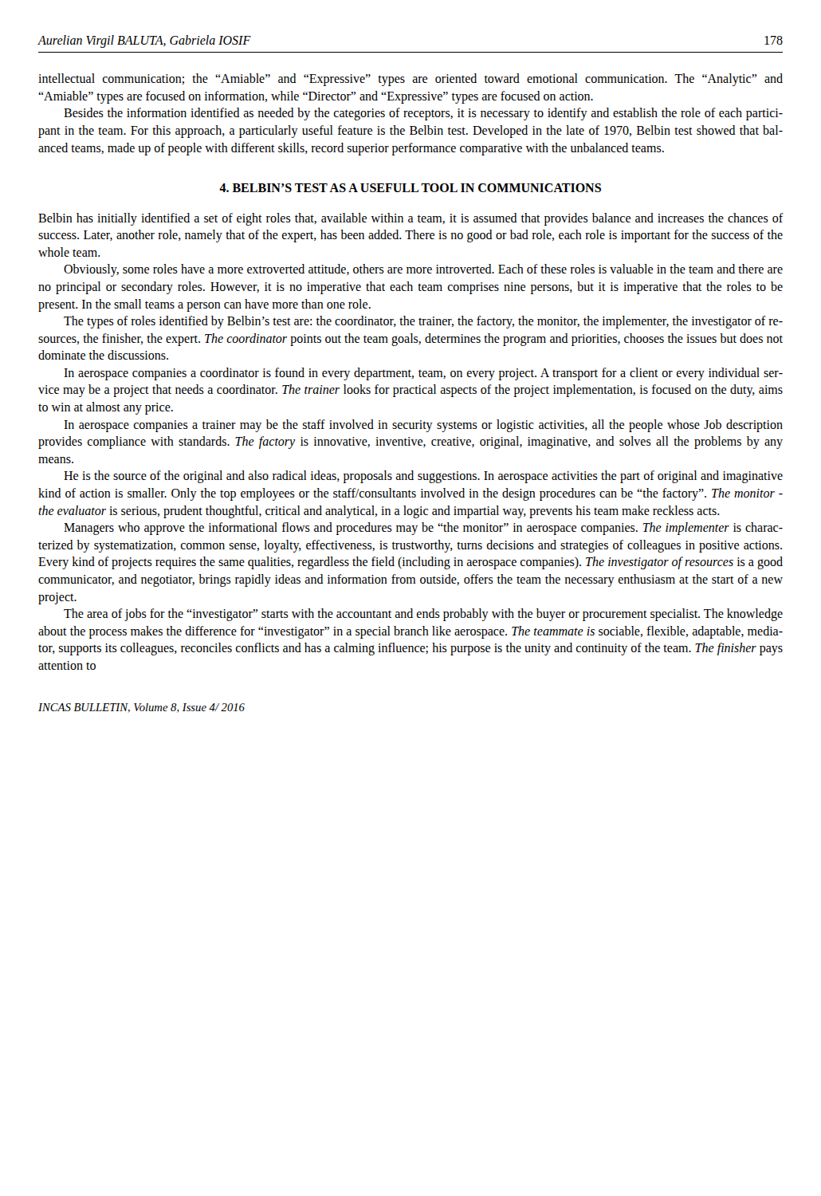Aurelian Virgil BALUTA, Gabriela IOSIF 178
intellectual communication; the “Amiable” and “Expressive” types are oriented toward emotional communication. The “Analytic” and “Amiable” types are focused on information, while “Director” and “Expressive” types are focused on action.
Besides the information identified as needed by the categories of receptors, it is necessary to identify and establish the role of each participant in the team. For this approach, a particularly useful feature is the Belbin test. Developed in the late of 1970, Belbin test showed that balanced teams, made up of people with different skills, record superior performance comparative with the unbalanced teams.
4. BELBIN’S TEST AS A USEFULL TOOL IN COMMUNICATIONS
Belbin has initially identified a set of eight roles that, available within a team, it is assumed that provides balance and increases the chances of success. Later, another role, namely that of the expert, has been added. There is no good or bad role, each role is important for the success of the whole team.
Obviously, some roles have a more extroverted attitude, others are more introverted. Each of these roles is valuable in the team and there are no principal or secondary roles. However, it is no imperative that each team comprises nine persons, but it is imperative that the roles to be present. In the small teams a person can have more than one role.
The types of roles identified by Belbin’s test are: the coordinator, the trainer, the factory, the monitor, the implementer, the investigator of resources, the finisher, the expert. The coordinator points out the team goals, determines the program and priorities, chooses the issues but does not dominate the discussions.
In aerospace companies a coordinator is found in every department, team, on every project. A transport for a client or every individual service may be a project that needs a coordinator. The trainer looks for practical aspects of the project implementation, is focused on the duty, aims to win at almost any price.
In aerospace companies a trainer may be the staff involved in security systems or logistic activities, all the people whose Job description provides compliance with standards. The factory is innovative, inventive, creative, original, imaginative, and solves all the problems by any means.
He is the source of the original and also radical ideas, proposals and suggestions. In aerospace activities the part of original and imaginative kind of action is smaller. Only the top employees or the staff/consultants involved in the design procedures can be “the factory”. The monitor - the evaluator is serious, prudent thoughtful, critical and analytical, in a logic and impartial way, prevents his team make reckless acts.
Managers who approve the informational flows and procedures may be “the monitor” in aerospace companies. The implementer is characterized by systematization, common sense, loyalty, effectiveness, is trustworthy, turns decisions and strategies of colleagues in positive actions. Every kind of projects requires the same qualities, regardless the field (including in aerospace companies). The investigator of resources is a good communicator, and negotiator, brings rapidly ideas and information from outside, offers the team the necessary enthusiasm at the start of a new project.
The area of jobs for the “investigator” starts with the accountant and ends probably with the buyer or procurement specialist. The knowledge about the process makes the difference for “investigator” in a special branch like aerospace. The teammate is sociable, flexible, adaptable, mediator, supports its colleagues, reconciles conflicts and has a calming influence; his purpose is the unity and continuity of the team. The finisher pays attention to
INCAS BULLETIN, Volume 8, Issue 4/ 2016